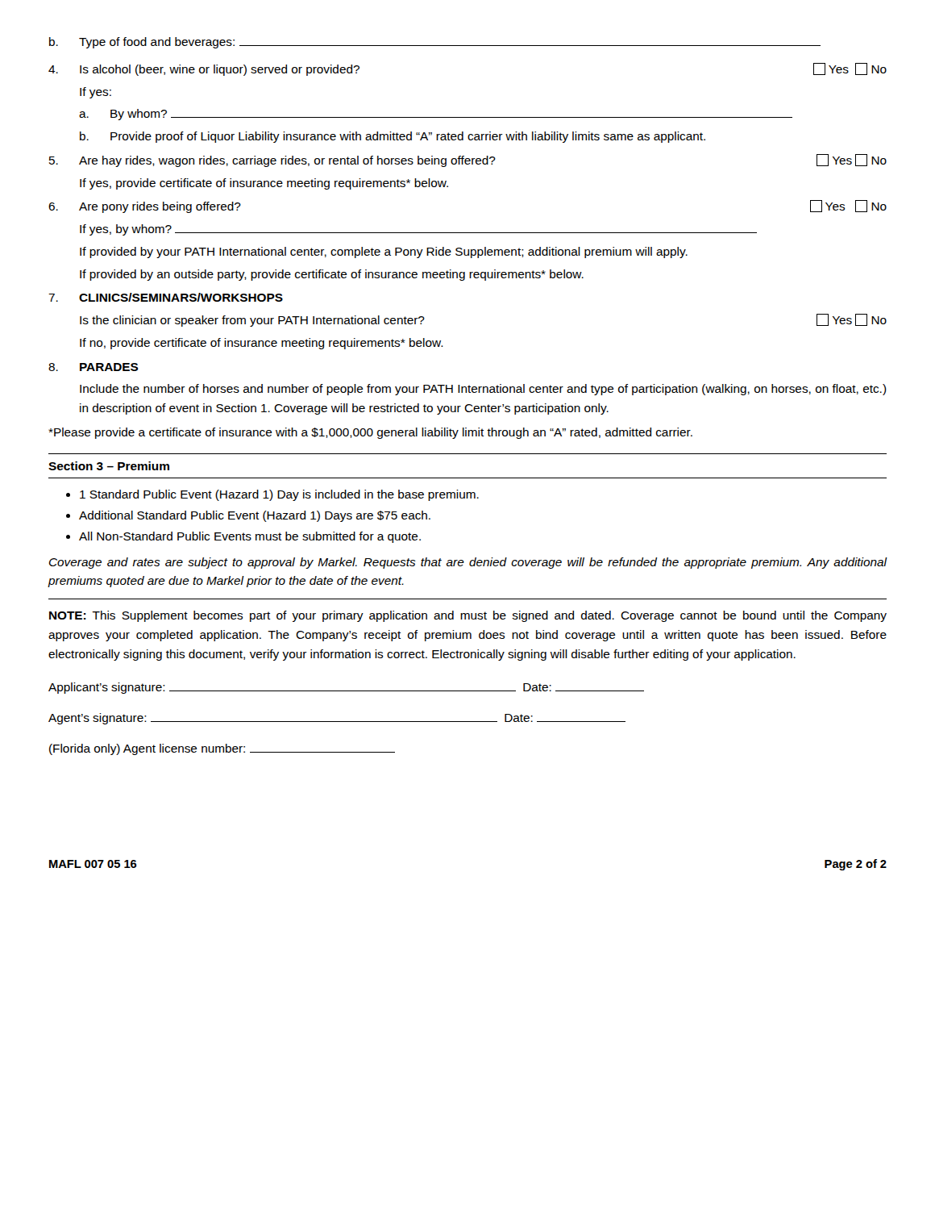b. Type of food and beverages:
4. Yes No Is alcohol (beer, wine or liquor) served or provided?
If yes:
a. By whom?
b. Provide proof of Liquor Liability insurance with admitted “A” rated carrier with liability limits same as applicant.
5. Yes No Are hay rides, wagon rides, carriage rides, or rental of horses being offered?
If yes, provide certificate of insurance meeting requirements* below.
6. Yes No Are pony rides being offered?
If yes, by whom?
If provided by your PATH International center, complete a Pony Ride Supplement; additional premium will apply.
If provided by an outside party, provide certificate of insurance meeting requirements* below.
7. CLINICS/SEMINARS/WORKSHOPS
Yes No Is the clinician or speaker from your PATH International center?
If no, provide certificate of insurance meeting requirements* below.
8. PARADES
Include the number of horses and number of people from your PATH International center and type of participation (walking, on horses, on float, etc.) in description of event in Section 1. Coverage will be restricted to your Center’s participation only.
*Please provide a certificate of insurance with a $1,000,000 general liability limit through an “A” rated, admitted carrier.
Section 3 – Premium
1 Standard Public Event (Hazard 1) Day is included in the base premium.
Additional Standard Public Event (Hazard 1) Days are $75 each.
All Non-Standard Public Events must be submitted for a quote.
Coverage and rates are subject to approval by Markel. Requests that are denied coverage will be refunded the appropriate premium. Any additional premiums quoted are due to Markel prior to the date of the event.
NOTE: This Supplement becomes part of your primary application and must be signed and dated. Coverage cannot be bound until the Company approves your completed application. The Company’s receipt of premium does not bind coverage until a written quote has been issued. Before electronically signing this document, verify your information is correct. Electronically signing will disable further editing of your application.
Applicant’s signature: Date:
Agent’s signature: Date:
(Florida only) Agent license number:
MAFL 007 05 16 Page 2 of 2